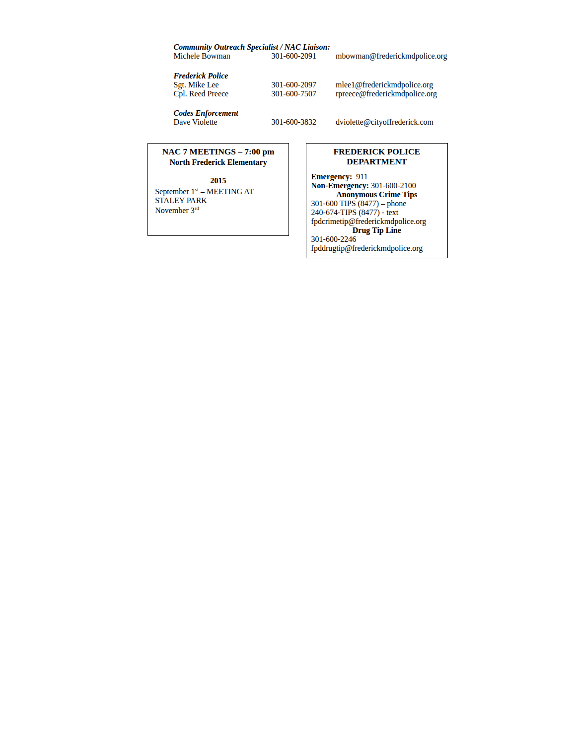Community Outreach Specialist / NAC Liaison:
| Michele Bowman | 301-600-2091 | mbowman@frederickmdpolice.org |
Frederick Police
| Sgt. Mike Lee | 301-600-2097 | mlee1@frederickmdpolice.org |
| Cpl. Reed Preece | 301-600-7507 | rpreece@frederickmdpolice.org |
Codes Enforcement
| Dave Violette | 301-600-3832 | dviolette@cityoffrederick.com |
NAC 7 MEETINGS – 7:00 pm
North Frederick Elementary
2015
September 1st – MEETING AT STALEY PARK
November 3rd
FREDERICK POLICE DEPARTMENT
Emergency: 911
Non-Emergency: 301-600-2100
Anonymous Crime Tips
301-600 TIPS (8477) – phone
240-674-TIPS (8477) - text
fpdcrimetip@frederickmdpolice.org
Drug Tip Line
301-600-2246 fpddrugtip@frederickmdpolice.org